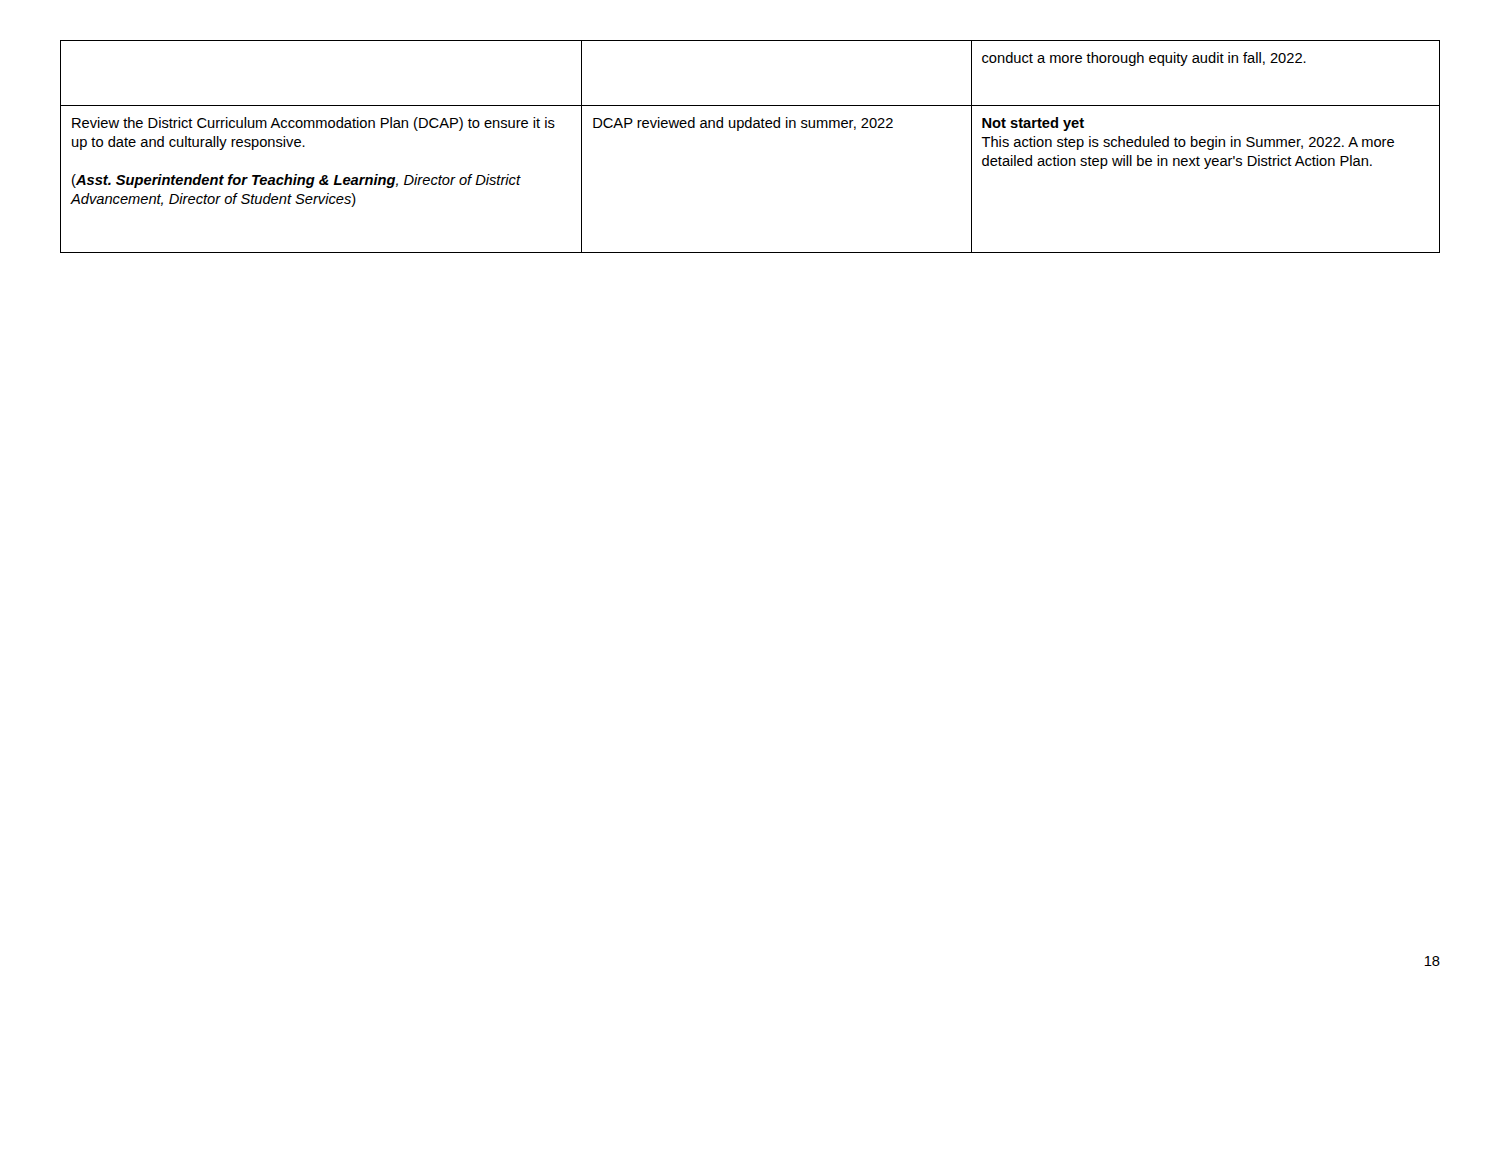| | | conduct a more thorough equity audit in fall, 2022. |
| Review the District Curriculum Accommodation Plan (DCAP) to ensure it is up to date and culturally responsive. ( Asst. Superintendent for Teaching & Learning , Director of District Advancement, Director of Student Services ) | DCAP reviewed and updated in summer, 2022 | Not started yet This action step is scheduled to begin in Summer, 2022. A more detailed action step will be in next year's District Action Plan. |
18